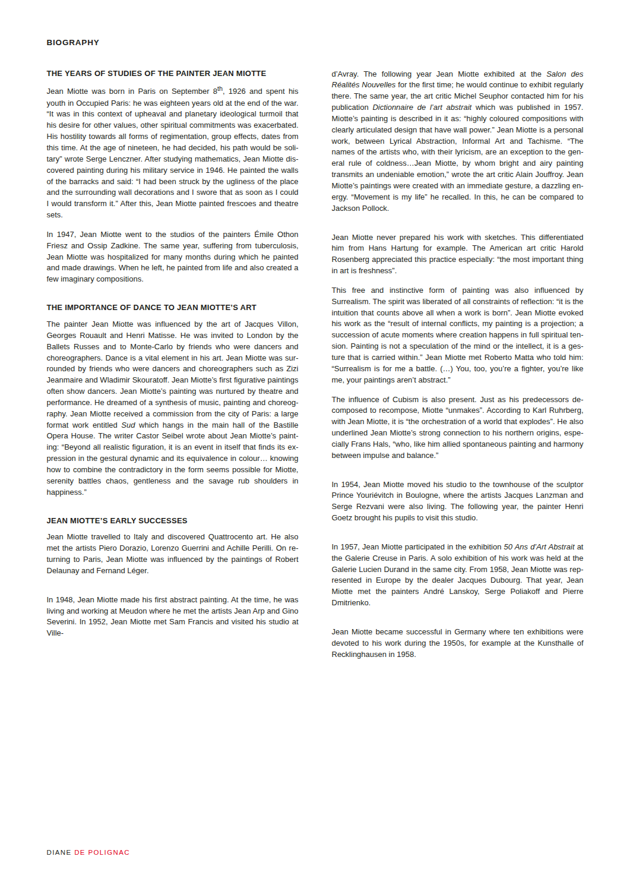BIOGRAPHY
The years of studies of the painter Jean Miotte
Jean Miotte was born in Paris on September 8th, 1926 and spent his youth in Occupied Paris: he was eighteen years old at the end of the war. “It was in this context of upheaval and planetary ideological turmoil that his desire for other values, other spiritual commitments was exacerbated. His hostility towards all forms of regimentation, group effects, dates from this time. At the age of nineteen, he had decided, his path would be solitary” wrote Serge Lenczner. After studying mathematics, Jean Miotte discovered painting during his military service in 1946. He painted the walls of the barracks and said: “I had been struck by the ugliness of the place and the surrounding wall decorations and I swore that as soon as I could I would transform it.” After this, Jean Miotte painted frescoes and theatre sets.
In 1947, Jean Miotte went to the studios of the painters Émile Othon Friesz and Ossip Zadkine. The same year, suffering from tuberculosis, Jean Miotte was hospitalized for many months during which he painted and made drawings. When he left, he painted from life and also created a few imaginary compositions.
The importance of dance to Jean Miotte’s art
The painter Jean Miotte was influenced by the art of Jacques Villon, Georges Rouault and Henri Matisse. He was invited to London by the Ballets Russes and to Monte-Carlo by friends who were dancers and choreographers. Dance is a vital element in his art. Jean Miotte was surrounded by friends who were dancers and choreographers such as Zizi Jeanmaire and Wladimir Skouratoff. Jean Miotte’s first figurative paintings often show dancers. Jean Miotte’s painting was nurtured by theatre and performance. He dreamed of a synthesis of music, painting and choreography. Jean Miotte received a commission from the city of Paris: a large format work entitled Sud which hangs in the main hall of the Bastille Opera House. The writer Castor Seibel wrote about Jean Miotte’s painting: “Beyond all realistic figuration, it is an event in itself that finds its expression in the gestural dynamic and its equivalence in colour… knowing how to combine the contradictory in the form seems possible for Miotte, serenity battles chaos, gentleness and the savage rub shoulders in happiness.”
Jean Miotte’s early successes
Jean Miotte travelled to Italy and discovered Quattrocento art. He also met the artists Piero Dorazio, Lorenzo Guerrini and Achille Perilli. On returning to Paris, Jean Miotte was influenced by the paintings of Robert Delaunay and Fernand Léger.
In 1948, Jean Miotte made his first abstract painting. At the time, he was living and working at Meudon where he met the artists Jean Arp and Gino Severini. In 1952, Jean Miotte met Sam Francis and visited his studio at Ville-
d’Avray. The following year Jean Miotte exhibited at the Salon des Réalités Nouvelles for the first time; he would continue to exhibit regularly there. The same year, the art critic Michel Seuphor contacted him for his publication Dictionnaire de l’art abstrait which was published in 1957. Miotte’s painting is described in it as: “highly coloured compositions with clearly articulated design that have wall power.” Jean Miotte is a personal work, between Lyrical Abstraction, Informal Art and Tachisme. “The names of the artists who, with their lyricism, are an exception to the general rule of coldness…Jean Miotte, by whom bright and airy painting transmits an undeniable emotion,” wrote the art critic Alain Jouffroy. Jean Miotte’s paintings were created with an immediate gesture, a dazzling energy. “Movement is my life” he recalled. In this, he can be compared to Jackson Pollock.
Jean Miotte never prepared his work with sketches. This differentiated him from Hans Hartung for example. The American art critic Harold Rosenberg appreciated this practice especially: “the most important thing in art is freshness”.
This free and instinctive form of painting was also influenced by Surrealism. The spirit was liberated of all constraints of reflection: “it is the intuition that counts above all when a work is born”. Jean Miotte evoked his work as the “result of internal conflicts, my painting is a projection; a succession of acute moments where creation happens in full spiritual tension. Painting is not a speculation of the mind or the intellect, it is a gesture that is carried within.” Jean Miotte met Roberto Matta who told him: “Surrealism is for me a battle. (…) You, too, you’re a fighter, you’re like me, your paintings aren’t abstract.”
The influence of Cubism is also present. Just as his predecessors decomposed to recompose, Miotte “unmakes”. According to Karl Ruhrberg, with Jean Miotte, it is “the orchestration of a world that explodes”. He also underlined Jean Miotte’s strong connection to his northern origins, especially Frans Hals, “who, like him allied spontaneous painting and harmony between impulse and balance.”
In 1954, Jean Miotte moved his studio to the townhouse of the sculptor Prince Youriévitch in Boulogne, where the artists Jacques Lanzman and Serge Rezvani were also living. The following year, the painter Henri Goetz brought his pupils to visit this studio.
In 1957, Jean Miotte participated in the exhibition 50 Ans d’Art Abstrait at the Galerie Creuse in Paris. A solo exhibition of his work was held at the Galerie Lucien Durand in the same city. From 1958, Jean Miotte was represented in Europe by the dealer Jacques Dubourg. That year, Jean Miotte met the painters André Lanskoy, Serge Poliakoff and Pierre Dmitrienko.
Jean Miotte became successful in Germany where ten exhibitions were devoted to his work during the 1950s, for example at the Kunsthalle of Recklinghausen in 1958.
DIANE DE POLIGNAC